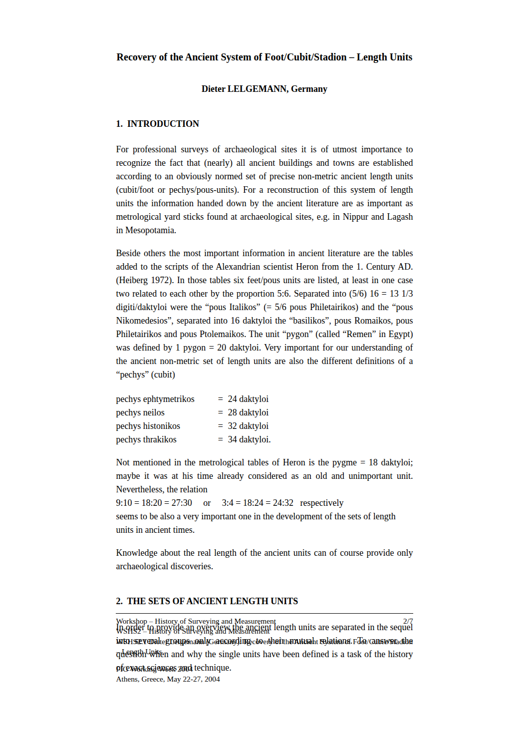Recovery of the Ancient System of Foot/Cubit/Stadion – Length Units
Dieter LELGEMANN, Germany
1. INTRODUCTION
For professional surveys of archaeological sites it is of utmost importance to recognize the fact that (nearly) all ancient buildings and towns are established according to an obviously normed set of precise non-metric ancient length units (cubit/foot or pechys/pous-units). For a reconstruction of this system of length units the information handed down by the ancient literature are as important as metrological yard sticks found at archaeological sites, e.g. in Nippur and Lagash in Mesopotamia.
Beside others the most important information in ancient literature are the tables added to the scripts of the Alexandrian scientist Heron from the 1. Century AD. (Heiberg 1972). In those tables six feet/pous units are listed, at least in one case two related to each other by the proportion 5:6. Separated into (5/6) 16 = 13 1/3 digiti/daktyloi were the “pous Italikos” (= 5/6 pous Philetairikos) and the “pous Nikomedesios”, separated into 16 daktyloi the “basilikos”, pous Romaikos, pous Philetairikos and pous Ptolemaikos. The unit “pygon” (called “Remen” in Egypt) was defined by 1 pygon = 20 daktyloi. Very important for our understanding of the ancient non-metric set of length units are also the different definitions of a “pechys” (cubit)
| pechys ephtymetrikos | = | 24 daktyloi |
| pechys neilos | = | 28 daktyloi |
| pechys histonikos | = | 32 daktyloi |
| pechys thrakikos | = | 34 daktyloi. |
Not mentioned in the metrological tables of Heron is the pygme = 18 daktyloi; maybe it was at his time already considered as an old and unimportant unit. Nevertheless, the relation
9:10 = 18:20 = 27:30 or 3:4 = 18:24 = 24:32 respectively
seems to be also a very important one in the development of the sets of length units in ancient times.
Knowledge about the real length of the ancient units can of course provide only archaeological discoveries.
2. THE SETS OF ANCIENT LENGTH UNITS
In order to provide an overview the ancient length units are separated in the sequel into several groups only according to their mutual relations. To answer the question when and why the single units have been defined is a task of the history of exact sciences and technique.
2/7
Workshop – History of Surveying and Measurement
WSHS2 – History of Surveying and Measurement
WSHS2.1 Dieter Lelgemann (Germany): Recovery of the Ancient System of Foot/Cubic/Stadion – Length Units
FIG Working Week 2004
Athens, Greece, May 22-27, 2004